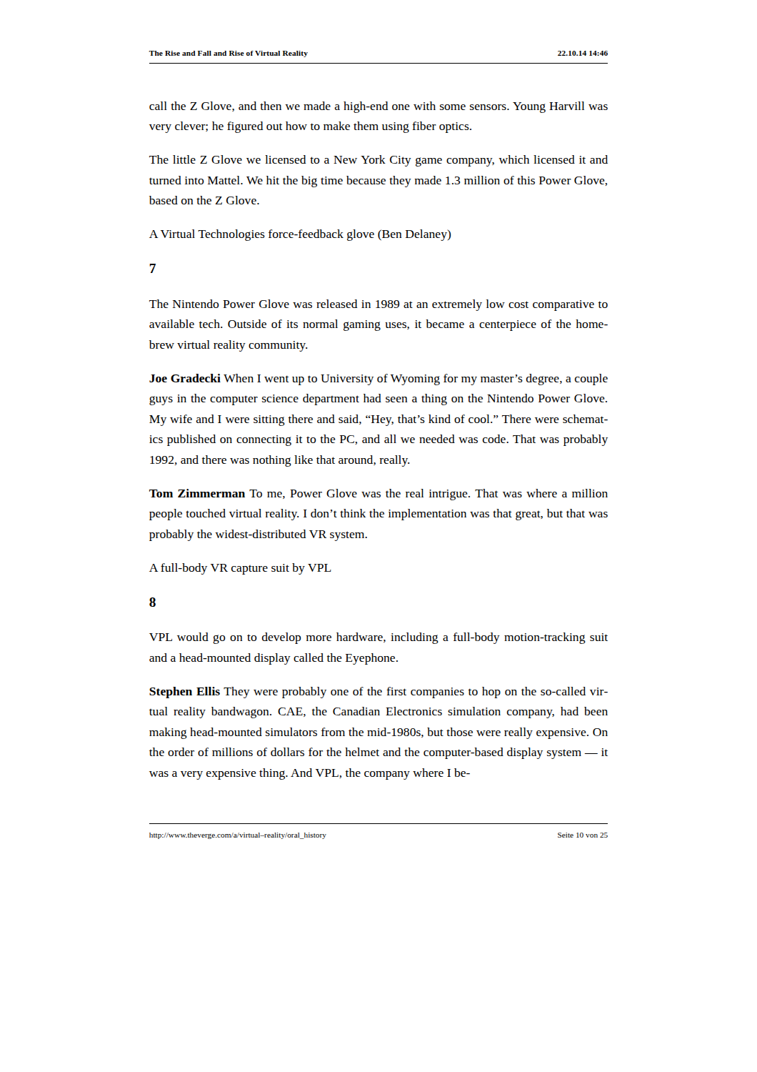The Rise and Fall and Rise of Virtual Reality 22.10.14 14:46
call the Z Glove, and then we made a high-end one with some sensors. Young Harvill was very clever; he figured out how to make them using fiber optics.
The little Z Glove we licensed to a New York City game company, which licensed it and turned into Mattel. We hit the big time because they made 1.3 million of this Power Glove, based on the Z Glove.
A Virtual Technologies force-feedback glove (Ben Delaney)
7
The Nintendo Power Glove was released in 1989 at an extremely low cost comparative to available tech. Outside of its normal gaming uses, it became a centerpiece of the homebrew virtual reality community.
Joe Gradecki When I went up to University of Wyoming for my master’s degree, a couple guys in the computer science department had seen a thing on the Nintendo Power Glove. My wife and I were sitting there and said, “Hey, that’s kind of cool.” There were schematics published on connecting it to the PC, and all we needed was code. That was probably 1992, and there was nothing like that around, really.
Tom Zimmerman To me, Power Glove was the real intrigue. That was where a million people touched virtual reality. I don’t think the implementation was that great, but that was probably the widest-distributed VR system.
A full-body VR capture suit by VPL
8
VPL would go on to develop more hardware, including a full-body motion-tracking suit and a head-mounted display called the Eyephone.
Stephen Ellis They were probably one of the first companies to hop on the so-called virtual reality bandwagon. CAE, the Canadian Electronics simulation company, had been making head-mounted simulators from the mid-1980s, but those were really expensive. On the order of millions of dollars for the helmet and the computer-based display system — it was a very expensive thing. And VPL, the company where I be-
http://www.theverge.com/a/virtual–reality/oral_history Seite 10 von 25